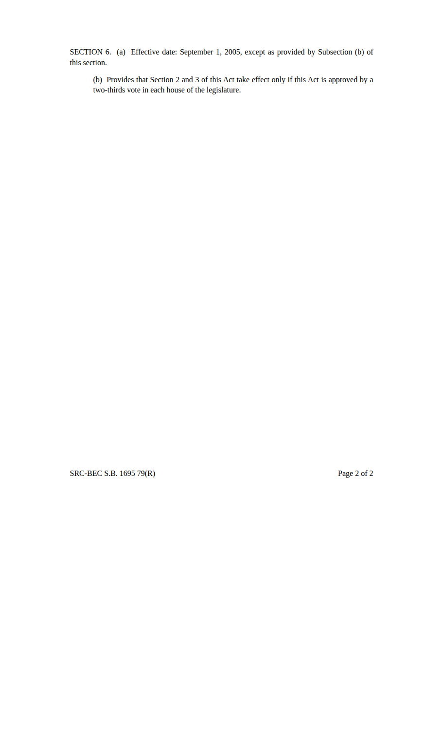SECTION 6. (a) Effective date: September 1, 2005, except as provided by Subsection (b) of this section.
(b) Provides that Section 2 and 3 of this Act take effect only if this Act is approved by a two-thirds vote in each house of the legislature.
SRC-BEC S.B. 1695 79(R) Page 2 of 2